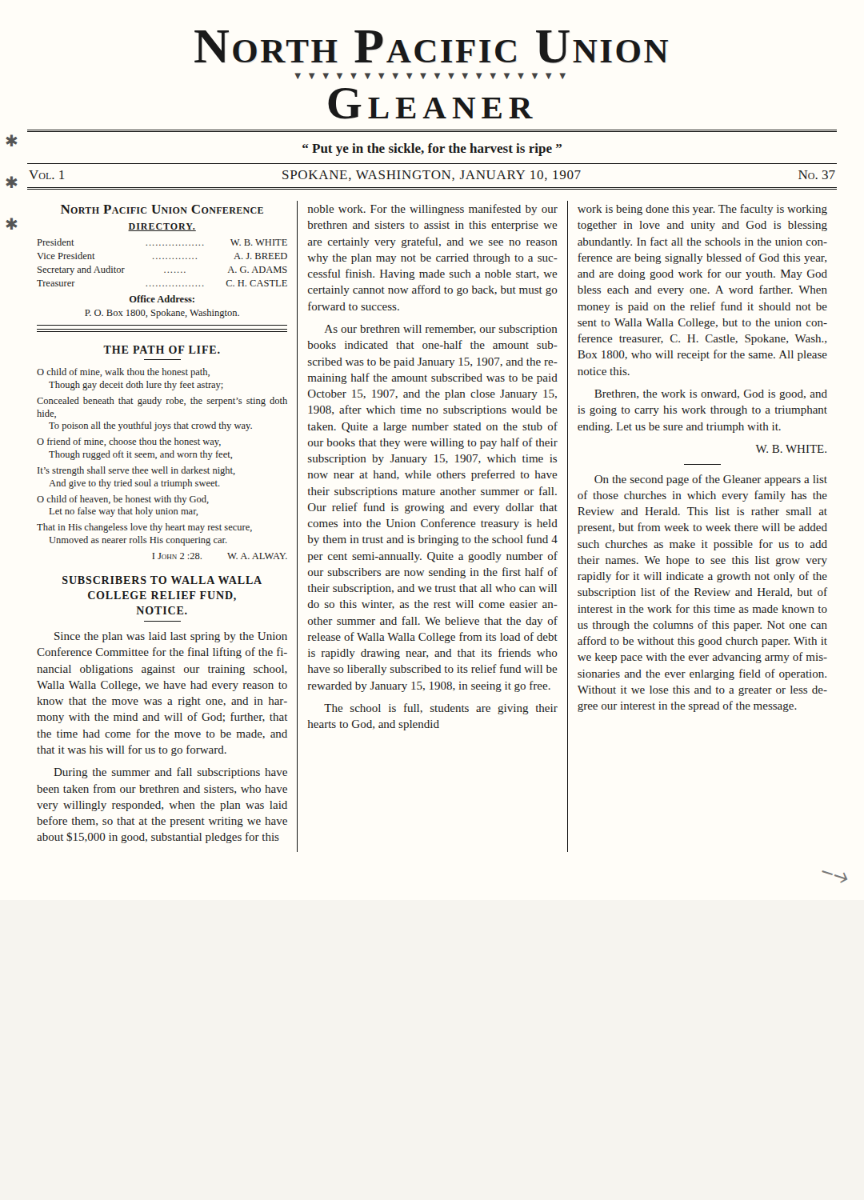✱
✱
✱
North Pacific Union
▼▼▼▼▼▼▼▼▼▼▼▼▼▼▼▼▼▼▼▼
Gleaner
“ Put ye in the sickle, for the harvest is ripe ”
Vol. 1 SPOKANE, WASHINGTON, JANUARY 10, 1907 No. 37
North Pacific Union Conference
DIRECTORY.
| President | .................. | W. B. WHITE |
| Vice President | .............. | A. J. BREED |
| Secretary and Auditor | ....... | A. G. ADAMS |
| Treasurer | .................. | C. H. CASTLE |
Office Address:
P. O. Box 1800, Spokane, Washington.
THE PATH OF LIFE.
O child of mine, walk thou the honest path,
Though gay deceit doth lure thy feet astray;
Concealed beneath that gaudy robe, the serpent’s sting doth hide,
To poison all the youthful joys that crowd thy way.
O friend of mine, choose thou the honest way,
Though rugged oft it seem, and worn thy feet,
It’s strength shall serve thee well in darkest night,
And give to thy tried soul a triumph sweet.
O child of heaven, be honest with thy God,
Let no false way that holy union mar,
That in His changeless love thy heart may rest secure,
Unmoved as nearer rolls His conquering car.
I John 2 :28. W. A. ALWAY.
SUBSCRIBERS TO WALLA WALLA
COLLEGE RELIEF FUND,
NOTICE.
Since the plan was laid last spring by the Union Conference Committee for the final lifting of the financial obligations against our training school, Walla Walla College, we have had every reason to know that the move was a right one, and in harmony with the mind and will of God; further, that the time had come for the move to be made, and that it was his will for us to go forward.
During the summer and fall subscriptions have been taken from our brethren and sisters, who have very willingly responded, when the plan was laid before them, so that at the present writing we have about $15,000 in good, substantial pledges for this
noble work. For the willingness manifested by our brethren and sisters to assist in this enterprise we are certainly very grateful, and we see no reason why the plan may not be carried through to a successful finish. Having made such a noble start, we certainly cannot now afford to go back, but must go forward to success.
As our brethren will remember, our subscription books indicated that one-half the amount subscribed was to be paid January 15, 1907, and the remaining half the amount subscribed was to be paid October 15, 1907, and the plan close January 15, 1908, after which time no subscriptions would be taken. Quite a large number stated on the stub of our books that they were willing to pay half of their subscription by January 15, 1907, which time is now near at hand, while others preferred to have their subscriptions mature another summer or fall. Our relief fund is growing and every dollar that comes into the Union Conference treasury is held by them in trust and is bringing to the school fund 4 per cent semi-annually. Quite a goodly number of our subscribers are now sending in the first half of their subscription, and we trust that all who can will do so this winter, as the rest will come easier another summer and fall. We believe that the day of release of Walla Walla College from its load of debt is rapidly drawing near, and that its friends who have so liberally subscribed to its relief fund will be rewarded by January 15, 1908, in seeing it go free.
The school is full, students are giving their hearts to God, and splendid
work is being done this year. The faculty is working together in love and unity and God is blessing abundantly. In fact all the schools in the union conference are being signally blessed of God this year, and are doing good work for our youth. May God bless each and every one. A word farther. When money is paid on the relief fund it should not be sent to Walla Walla College, but to the union conference treasurer, C. H. Castle, Spokane, Wash., Box 1800, who will receipt for the same. All please notice this.
Brethren, the work is onward, God is good, and is going to carry his work through to a triumphant ending. Let us be sure and triumph with it.
W. B. WHITE.
On the second page of the Gleaner appears a list of those churches in which every family has the Review and Herald. This list is rather small at present, but from week to week there will be added such churches as make it possible for us to add their names. We hope to see this list grow very rapidly for it will indicate a growth not only of the subscription list of the Review and Herald, but of interest in the work for this time as made known to us through the columns of this paper. Not one can afford to be without this good church paper. With it we keep pace with the ever advancing army of missionaries and the ever enlarging field of operation. Without it we lose this and to a greater or less degree our interest in the spread of the message.
⤍